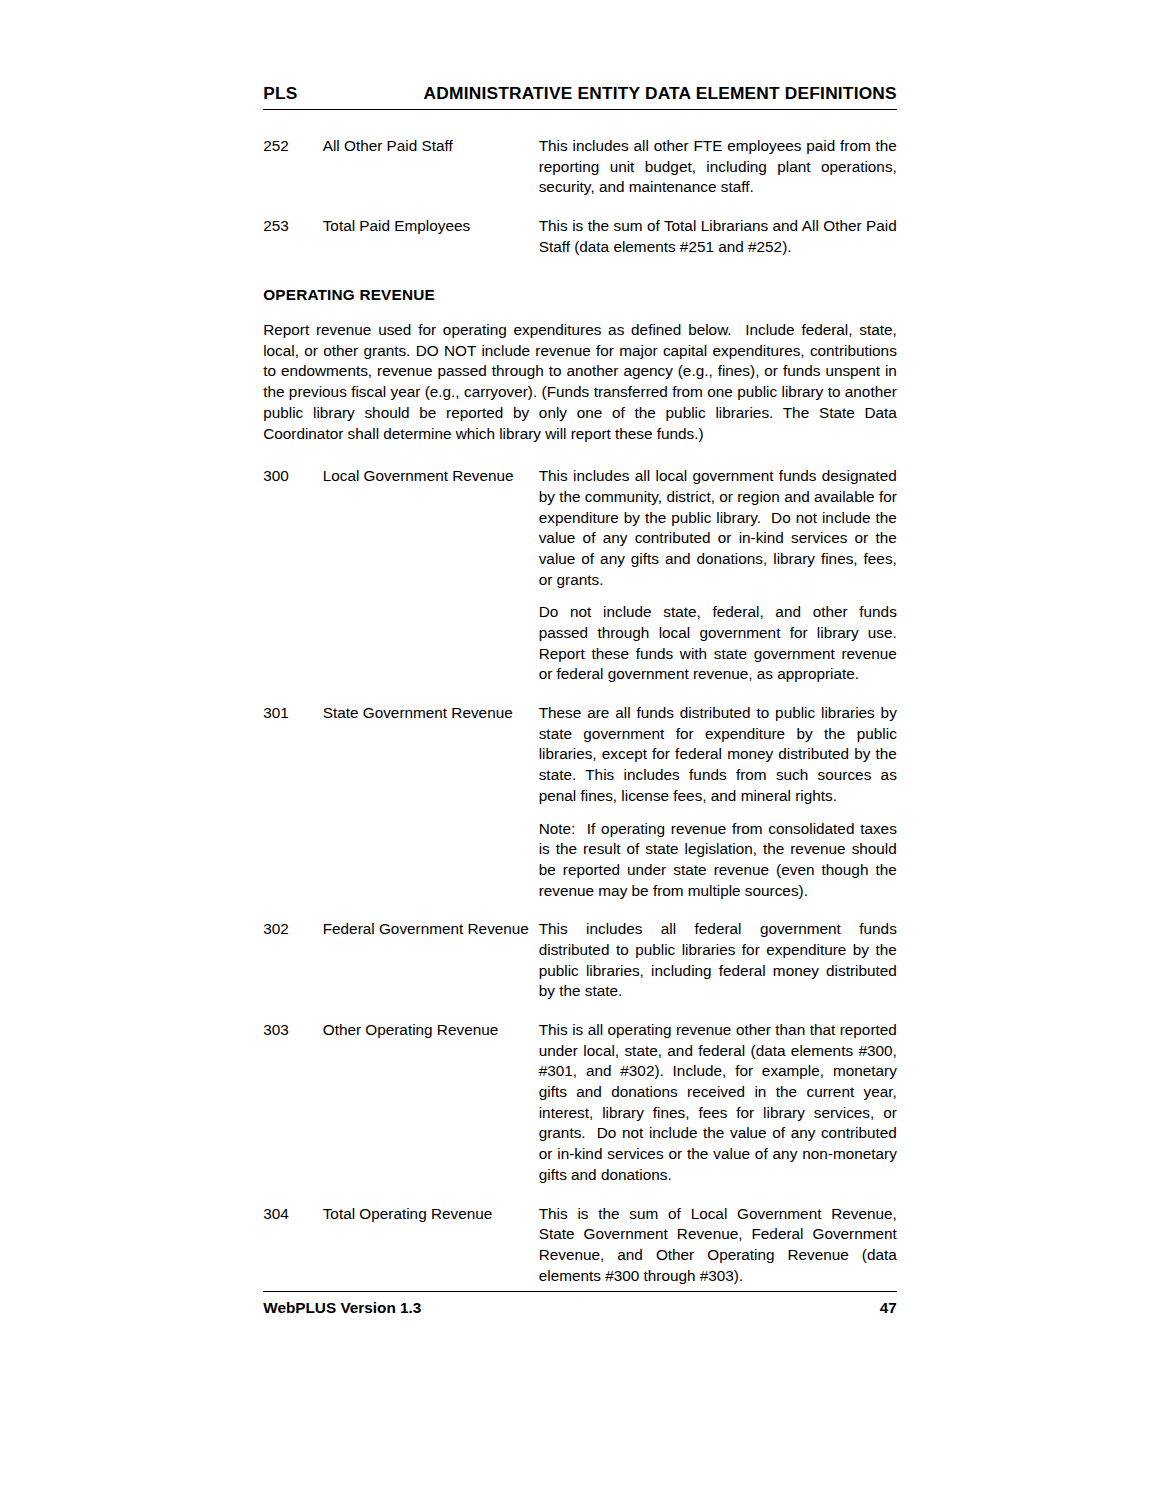PLS
ADMINISTRATIVE ENTITY DATA ELEMENT DEFINITIONS
| 252 | All Other Paid Staff | This includes all other FTE employees paid from the reporting unit budget, including plant operations, security, and maintenance staff. |
| 253 | Total Paid Employees | This is the sum of Total Librarians and All Other Paid Staff (data elements #251 and #252). |
OPERATING REVENUE
Report revenue used for operating expenditures as defined below. Include federal, state, local, or other grants. DO NOT include revenue for major capital expenditures, contributions to endowments, revenue passed through to another agency (e.g., fines), or funds unspent in the previous fiscal year (e.g., carryover). (Funds transferred from one public library to another public library should be reported by only one of the public libraries. The State Data Coordinator shall determine which library will report these funds.)
| 300 | Local Government Revenue | This includes all local government funds designated by the community, district, or region and available for expenditure by the public library. Do not include the value of any contributed or in-kind services or the value of any gifts and donations, library fines, fees, or grants. Do not include state, federal, and other funds passed through local government for library use. Report these funds with state government revenue or federal government revenue, as appropriate. |
| 301 | State Government Revenue | These are all funds distributed to public libraries by state government for expenditure by the public libraries, except for federal money distributed by the state. This includes funds from such sources as penal fines, license fees, and mineral rights. Note: If operating revenue from consolidated taxes is the result of state legislation, the revenue should be reported under state revenue (even though the revenue may be from multiple sources). |
| 302 | Federal Government Revenue | This includes all federal government funds distributed to public libraries for expenditure by the public libraries, including federal money distributed by the state. |
| 303 | Other Operating Revenue | This is all operating revenue other than that reported under local, state, and federal (data elements #300, #301, and #302). Include, for example, monetary gifts and donations received in the current year, interest, library fines, fees for library services, or grants. Do not include the value of any contributed or in-kind services or the value of any non-monetary gifts and donations. |
| 304 | Total Operating Revenue | This is the sum of Local Government Revenue, State Government Revenue, Federal Government Revenue, and Other Operating Revenue (data elements #300 through #303). |
WebPLUS Version 1.3
47